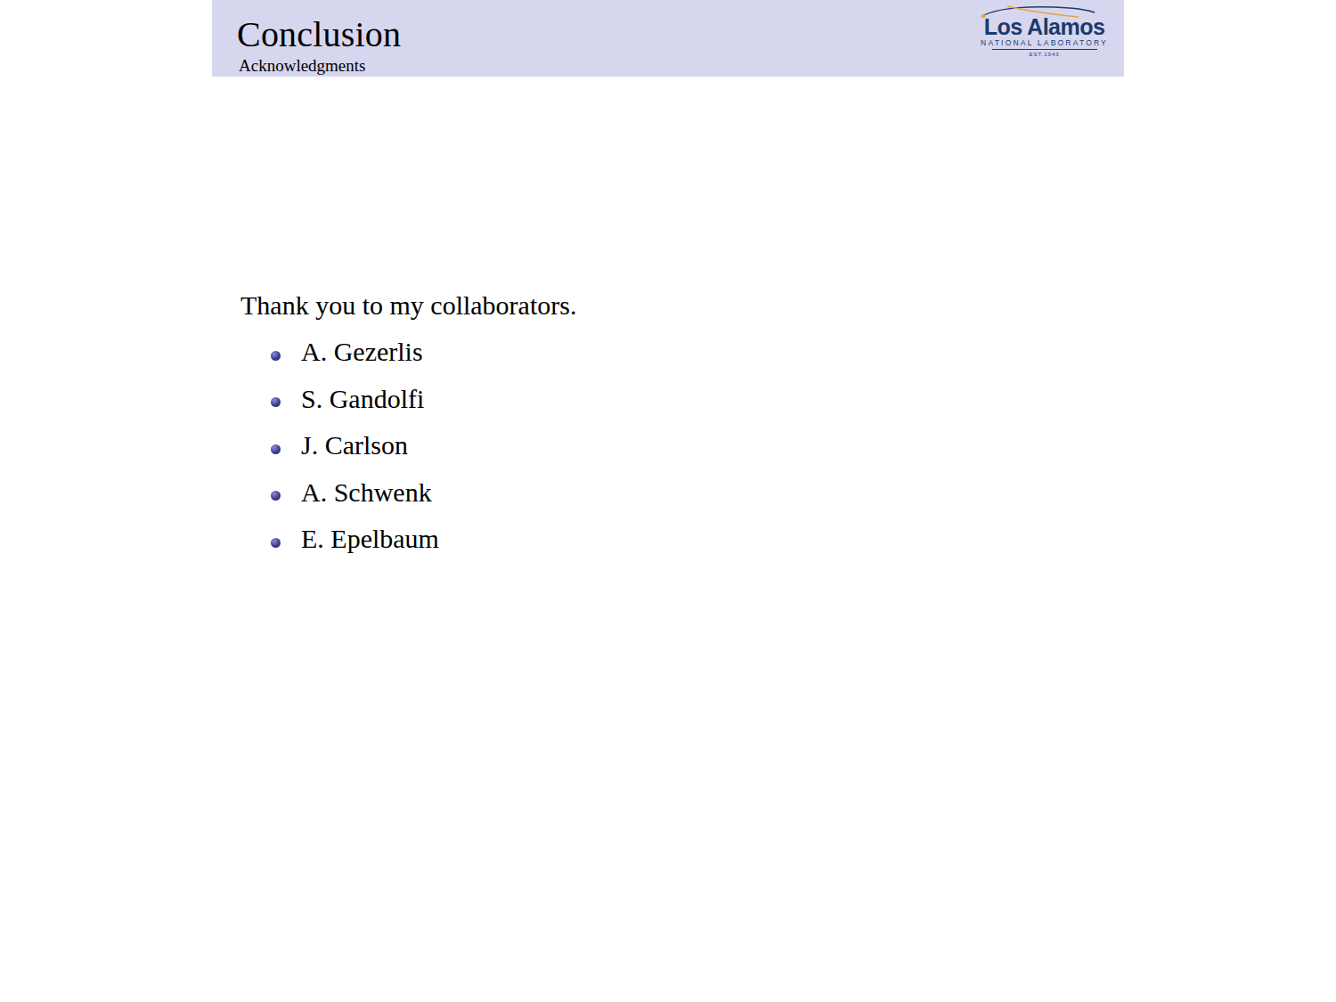Conclusion
Acknowledgments
Los Alamos NATIONAL LABORATORY EST.1943
Thank you to my collaborators.
A. Gezerlis
S. Gandolfi
J. Carlson
A. Schwenk
E. Epelbaum